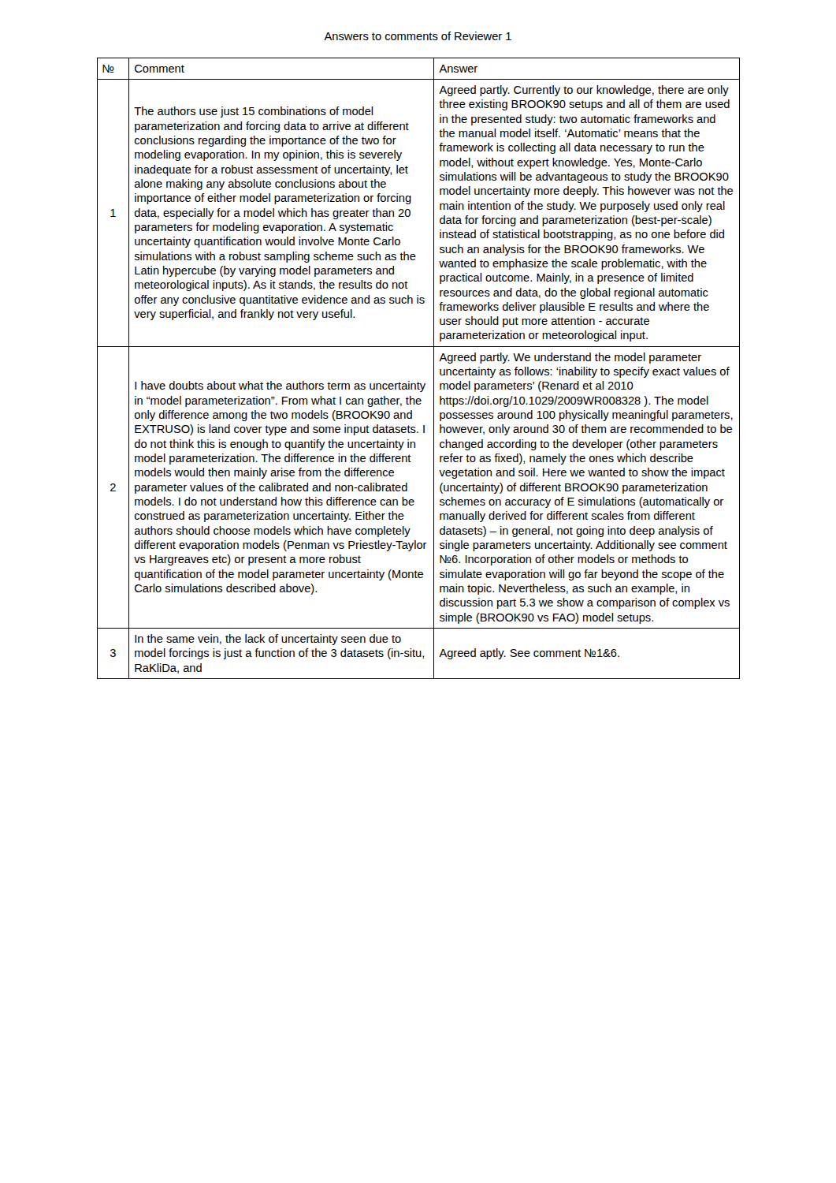Answers to comments of Reviewer 1
| № | Comment | Answer |
| --- | --- | --- |
| 1 | The authors use just 15 combinations of model parameterization and forcing data to arrive at different conclusions regarding the importance of the two for modeling evaporation. In my opinion, this is severely inadequate for a robust assessment of uncertainty, let alone making any absolute conclusions about the importance of either model parameterization or forcing data, especially for a model which has greater than 20 parameters for modeling evaporation. A systematic uncertainty quantification would involve Monte Carlo simulations with a robust sampling scheme such as the Latin hypercube (by varying model parameters and meteorological inputs). As it stands, the results do not offer any conclusive quantitative evidence and as such is very superficial, and frankly not very useful. | Agreed partly. Currently to our knowledge, there are only three existing BROOK90 setups and all of them are used in the presented study: two automatic frameworks and the manual model itself. ‘Automatic’ means that the framework is collecting all data necessary to run the model, without expert knowledge. Yes, Monte-Carlo simulations will be advantageous to study the BROOK90 model uncertainty more deeply. This however was not the main intention of the study. We purposely used only real data for forcing and parameterization (best-per-scale) instead of statistical bootstrapping, as no one before did such an analysis for the BROOK90 frameworks. We wanted to emphasize the scale problematic, with the practical outcome. Mainly, in a presence of limited resources and data, do the global regional automatic frameworks deliver plausible E results and where the user should put more attention - accurate parameterization or meteorological input. |
| 2 | I have doubts about what the authors term as uncertainty in “model parameterization”. From what I can gather, the only difference among the two models (BROOK90 and EXTRUSO) is land cover type and some input datasets. I do not think this is enough to quantify the uncertainty in model parameterization. The difference in the different models would then mainly arise from the difference parameter values of the calibrated and non-calibrated models. I do not understand how this difference can be construed as parameterization uncertainty. Either the authors should choose models which have completely different evaporation models (Penman vs Priestley-Taylor vs Hargreaves etc) or present a more robust quantification of the model parameter uncertainty (Monte Carlo simulations described above). | Agreed partly. We understand the model parameter uncertainty as follows: ‘inability to specify exact values of model parameters’ (Renard et al 2010 https://doi.org/10.1029/2009WR008328 ). The model possesses around 100 physically meaningful parameters, however, only around 30 of them are recommended to be changed according to the developer (other parameters refer to as fixed), namely the ones which describe vegetation and soil. Here we wanted to show the impact (uncertainty) of different BROOK90 parameterization schemes on accuracy of E simulations (automatically or manually derived for different scales from different datasets) – in general, not going into deep analysis of single parameters uncertainty. Additionally see comment №6. Incorporation of other models or methods to simulate evaporation will go far beyond the scope of the main topic. Nevertheless, as such an example, in discussion part 5.3 we show a comparison of complex vs simple (BROOK90 vs FAO) model setups. |
| 3 | In the same vein, the lack of uncertainty seen due to model forcings is just a function of the 3 datasets (in-situ, RaKliDa, and | Agreed aptly. See comment №1&6. |